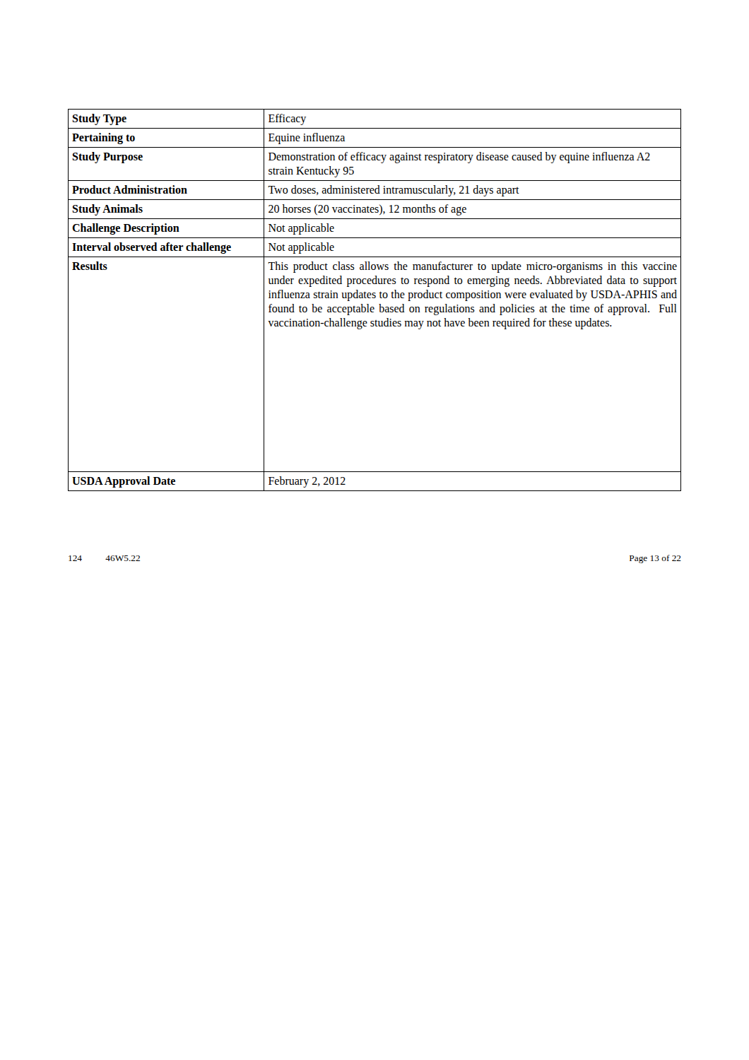| Study Type | Efficacy |
| Pertaining to | Equine influenza |
| Study Purpose | Demonstration of efficacy against respiratory disease caused by equine influenza A2 strain Kentucky 95 |
| Product Administration | Two doses, administered intramuscularly, 21 days apart |
| Study Animals | 20 horses (20 vaccinates), 12 months of age |
| Challenge Description | Not applicable |
| Interval observed after challenge | Not applicable |
| Results | This product class allows the manufacturer to update micro-organisms in this vaccine under expedited procedures to respond to emerging needs. Abbreviated data to support influenza strain updates to the product composition were evaluated by USDA-APHIS and found to be acceptable based on regulations and policies at the time of approval. Full vaccination-challenge studies may not have been required for these updates. |
| USDA Approval Date | February 2, 2012 |
124 46W5.22
Page 13 of 22